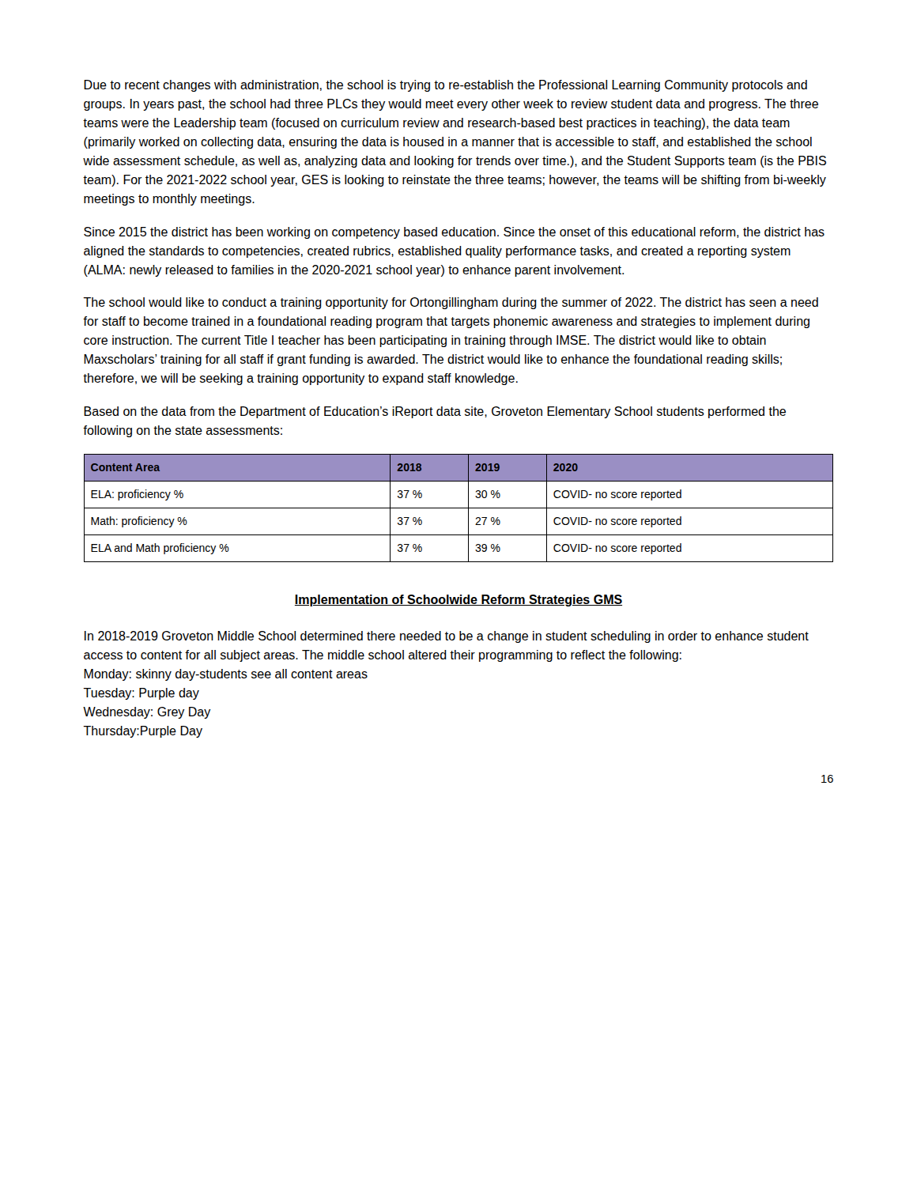Due to recent changes with administration, the school is trying to re-establish the Professional Learning Community protocols and groups. In years past, the school had three PLCs they would meet every other week to review student data and progress. The three teams were the Leadership team (focused on curriculum review and research-based best practices in teaching), the data team (primarily worked on collecting data, ensuring the data is housed in a manner that is accessible to staff, and established the school wide assessment schedule, as well as, analyzing data and looking for trends over time.), and the Student Supports team (is the PBIS team). For the 2021-2022 school year, GES is looking to reinstate the three teams; however, the teams will be shifting from bi-weekly meetings to monthly meetings.
Since 2015 the district has been working on competency based education. Since the onset of this educational reform, the district has aligned the standards to competencies, created rubrics, established quality performance tasks, and created a reporting system (ALMA: newly released to families in the 2020-2021 school year) to enhance parent involvement.
The school would like to conduct a training opportunity for Ortongillingham during the summer of 2022. The district has seen a need for staff to become trained in a foundational reading program that targets phonemic awareness and strategies to implement during core instruction. The current Title I teacher has been participating in training through IMSE. The district would like to obtain Maxscholars’ training for all staff if grant funding is awarded. The district would like to enhance the foundational reading skills; therefore, we will be seeking a training opportunity to expand staff knowledge.
Based on the data from the Department of Education’s iReport data site, Groveton Elementary School students performed the following on the state assessments:
| Content Area | 2018 | 2019 | 2020 |
| --- | --- | --- | --- |
| ELA: proficiency % | 37 % | 30 % | COVID- no score reported |
| Math: proficiency % | 37 % | 27 % | COVID- no score reported |
| ELA and Math proficiency % | 37 % | 39 % | COVID- no score reported |
Implementation of Schoolwide Reform Strategies GMS
In 2018-2019 Groveton Middle School determined there needed to be a change in student scheduling in order to enhance student access to content for all subject areas. The middle school altered their programming to reflect the following:
Monday: skinny day-students see all content areas
Tuesday: Purple day
Wednesday: Grey Day
Thursday:Purple Day
16